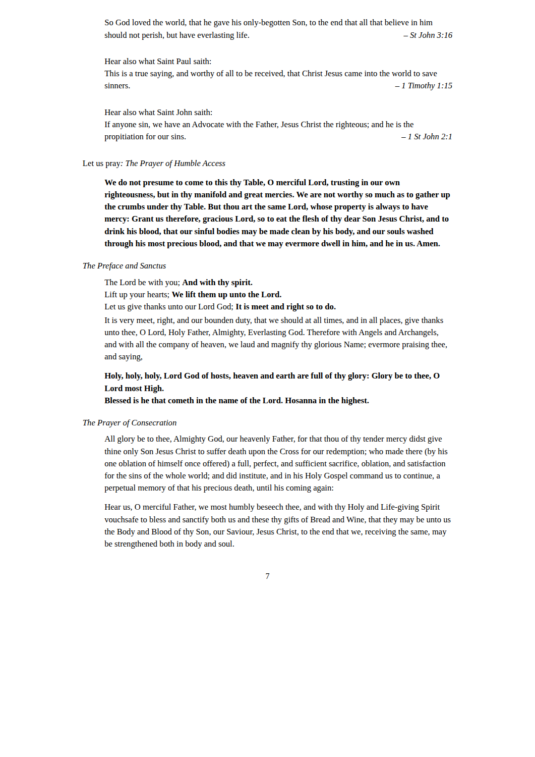So God loved the world, that he gave his only-begotten Son, to the end that all that believe in him should not perish, but have everlasting life. – St John 3:16
Hear also what Saint Paul saith:
This is a true saying, and worthy of all to be received, that Christ Jesus came into the world to save sinners. – 1 Timothy 1:15
Hear also what Saint John saith:
If anyone sin, we have an Advocate with the Father, Jesus Christ the righteous; and he is the propitiation for our sins. – 1 St John 2:1
Let us pray: The Prayer of Humble Access
We do not presume to come to this thy Table, O merciful Lord, trusting in our own righteousness, but in thy manifold and great mercies. We are not worthy so much as to gather up the crumbs under thy Table. But thou art the same Lord, whose property is always to have mercy: Grant us therefore, gracious Lord, so to eat the flesh of thy dear Son Jesus Christ, and to drink his blood, that our sinful bodies may be made clean by his body, and our souls washed through his most precious blood, and that we may evermore dwell in him, and he in us. Amen.
The Preface and Sanctus
The Lord be with you; And with thy spirit.
Lift up your hearts; We lift them up unto the Lord.
Let us give thanks unto our Lord God; It is meet and right so to do.
It is very meet, right, and our bounden duty, that we should at all times, and in all places, give thanks unto thee, O Lord, Holy Father, Almighty, Everlasting God. Therefore with Angels and Archangels, and with all the company of heaven, we laud and magnify thy glorious Name; evermore praising thee, and saying,
Holy, holy, holy, Lord God of hosts, heaven and earth are full of thy glory: Glory be to thee, O Lord most High.
Blessed is he that cometh in the name of the Lord. Hosanna in the highest.
The Prayer of Consecration
All glory be to thee, Almighty God, our heavenly Father, for that thou of thy tender mercy didst give thine only Son Jesus Christ to suffer death upon the Cross for our redemption; who made there (by his one oblation of himself once offered) a full, perfect, and sufficient sacrifice, oblation, and satisfaction for the sins of the whole world; and did institute, and in his Holy Gospel command us to continue, a perpetual memory of that his precious death, until his coming again:
Hear us, O merciful Father, we most humbly beseech thee, and with thy Holy and Life-giving Spirit vouchsafe to bless and sanctify both us and these thy gifts of Bread and Wine, that they may be unto us the Body and Blood of thy Son, our Saviour, Jesus Christ, to the end that we, receiving the same, may be strengthened both in body and soul.
7